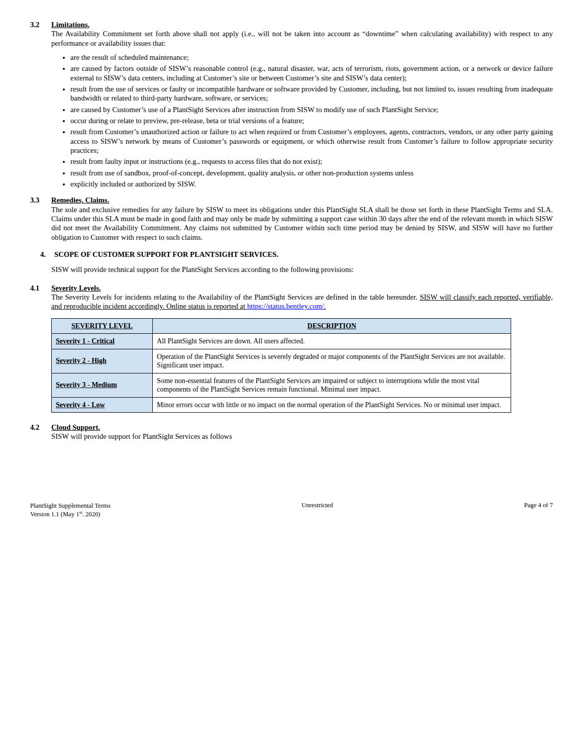3.2
Limitations.
The Availability Commitment set forth above shall not apply (i.e., will not be taken into account as “downtime” when calculating availability) with respect to any performance or availability issues that:
are the result of scheduled maintenance;
are caused by factors outside of SISW’s reasonable control (e.g., natural disaster, war, acts of terrorism, riots, government action, or a network or device failure external to SISW’s data centers, including at Customer’s site or between Customer’s site and SISW’s data center);
result from the use of services or faulty or incompatible hardware or software provided by Customer, including, but not limited to, issues resulting from inadequate bandwidth or related to third-party hardware, software, or services;
are caused by Customer’s use of a PlantSight Services after instruction from SISW to modify use of such PlantSight Service;
occur during or relate to preview, pre-release, beta or trial versions of a feature;
result from Customer’s unauthorized action or failure to act when required or from Customer’s employees, agents, contractors, vendors, or any other party gaining access to SISW’s network by means of Customer’s passwords or equipment, or which otherwise result from Customer’s failure to follow appropriate security practices;
result from faulty input or instructions (e.g., requests to access files that do not exist);
result from use of sandbox, proof-of-concept, development, quality analysis, or other non-production systems unless
explicitly included or authorized by SISW.
3.3
Remedies, Claims.
The sole and exclusive remedies for any failure by SISW to meet its obligations under this PlantSight SLA shall be those set forth in these PlantSight Terms and SLA. Claims under this SLA must be made in good faith and may only be made by submitting a support case within 30 days after the end of the relevant month in which SISW did not meet the Availability Commitment. Any claims not submitted by Customer within such time period may be denied by SISW, and SISW will have no further obligation to Customer with respect to such claims.
4.
SCOPE OF CUSTOMER SUPPORT FOR PLANTSIGHT SERVICES.
SISW will provide technical support for the PlantSight Services according to the following provisions:
4.1
Severity Levels.
The Severity Levels for incidents relating to the Availability of the PlantSight Services are defined in the table hereunder. SISW will classify each reported, verifiable, and reproducible incident accordingly. Online status is reported at https://status.bentley.com/.
| SEVERITY LEVEL | DESCRIPTION |
| --- | --- |
| Severity 1 - Critical | All PlantSight Services are down. All users affected. |
| Severity 2 - High | Operation of the PlantSight Services is severely degraded or major components of the PlantSight Services are not available. Significant user impact. |
| Severity 3 - Medium | Some non-essential features of the PlantSight Services are impaired or subject to interruptions while the most vital components of the PlantSight Services remain functional. Minimal user impact. |
| Severity 4 - Low | Minor errors occur with little or no impact on the normal operation of the PlantSight Services. No or minimal user impact. |
4.2
Cloud Support.
SISW will provide support for PlantSight Services as follows
PlantSight Supplemental Terms
Version 1.1 (May 1st. 2020)
Unrestricted
Page 4 of 7